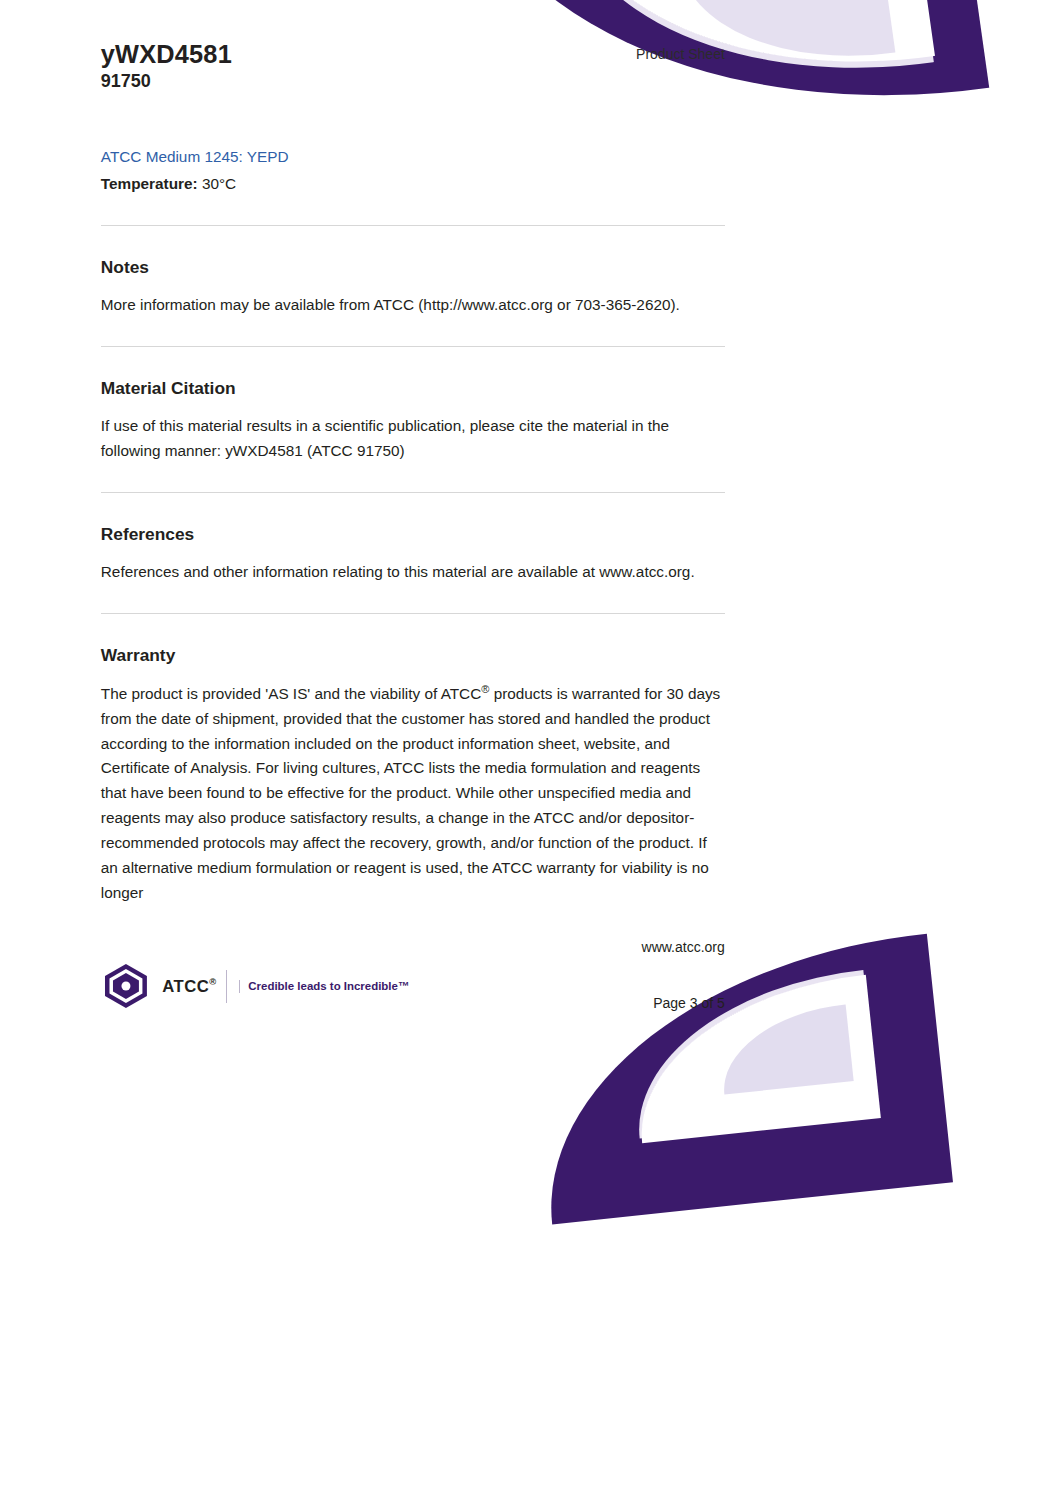yWXD4581
91750
Product Sheet
ATCC Medium 1245: YEPD
Temperature: 30°C
Notes
More information may be available from ATCC (http://www.atcc.org or 703-365-2620).
Material Citation
If use of this material results in a scientific publication, please cite the material in the following manner: yWXD4581 (ATCC 91750)
References
References and other information relating to this material are available at www.atcc.org.
Warranty
The product is provided 'AS IS' and the viability of ATCC® products is warranted for 30 days from the date of shipment, provided that the customer has stored and handled the product according to the information included on the product information sheet, website, and Certificate of Analysis. For living cultures, ATCC lists the media formulation and reagents that have been found to be effective for the product. While other unspecified media and reagents may also produce satisfactory results, a change in the ATCC and/or depositor-recommended protocols may affect the recovery, growth, and/or function of the product. If an alternative medium formulation or reagent is used, the ATCC warranty for viability is no longer
ATCC®
Credible leads to Incredible™
www.atcc.org
Page 3 of 5